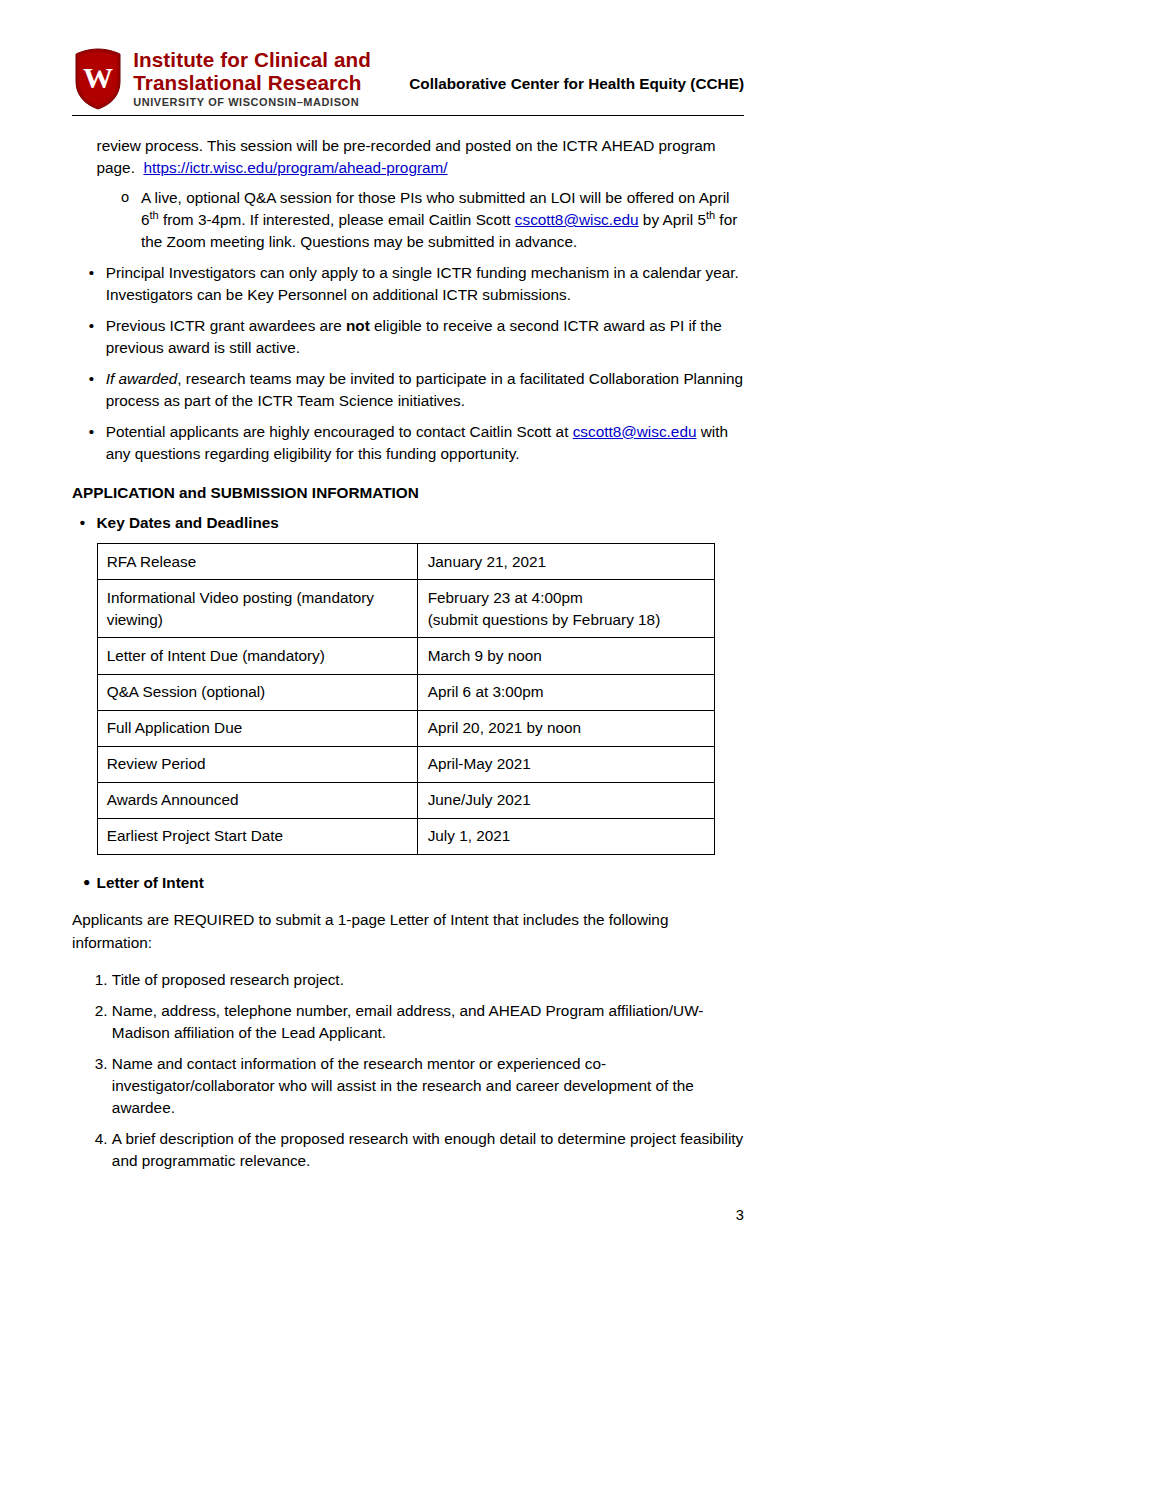W
Institute for Clinical and
Translational Research
UNIVERSITY OF WISCONSIN–MADISON
Collaborative Center for Health Equity (CCHE)
review process. This session will be pre-recorded and posted on the ICTR AHEAD program page. https://ictr.wisc.edu/program/ahead-program/
A live, optional Q&A session for those PIs who submitted an LOI will be offered on April 6th from 3-4pm. If interested, please email Caitlin Scott cscott8@wisc.edu by April 5th for the Zoom meeting link. Questions may be submitted in advance.
Principal Investigators can only apply to a single ICTR funding mechanism in a calendar year. Investigators can be Key Personnel on additional ICTR submissions.
Previous ICTR grant awardees are not eligible to receive a second ICTR award as PI if the previous award is still active.
If awarded, research teams may be invited to participate in a facilitated Collaboration Planning process as part of the ICTR Team Science initiatives.
Potential applicants are highly encouraged to contact Caitlin Scott at cscott8@wisc.edu with any questions regarding eligibility for this funding opportunity.
APPLICATION and SUBMISSION INFORMATION
Key Dates and Deadlines
| RFA Release | January 21, 2021 |
| Informational Video posting (mandatory viewing) | February 23 at 4:00pm (submit questions by February 18) |
| Letter of Intent Due (mandatory) | March 9 by noon |
| Q&A Session (optional) | April 6 at 3:00pm |
| Full Application Due | April 20, 2021 by noon |
| Review Period | April-May 2021 |
| Awards Announced | June/July 2021 |
| Earliest Project Start Date | July 1, 2021 |
Letter of Intent
Applicants are REQUIRED to submit a 1-page Letter of Intent that includes the following information:
Title of proposed research project.
Name, address, telephone number, email address, and AHEAD Program affiliation/UW-Madison affiliation of the Lead Applicant.
Name and contact information of the research mentor or experienced co-investigator/collaborator who will assist in the research and career development of the awardee.
A brief description of the proposed research with enough detail to determine project feasibility and programmatic relevance.
3